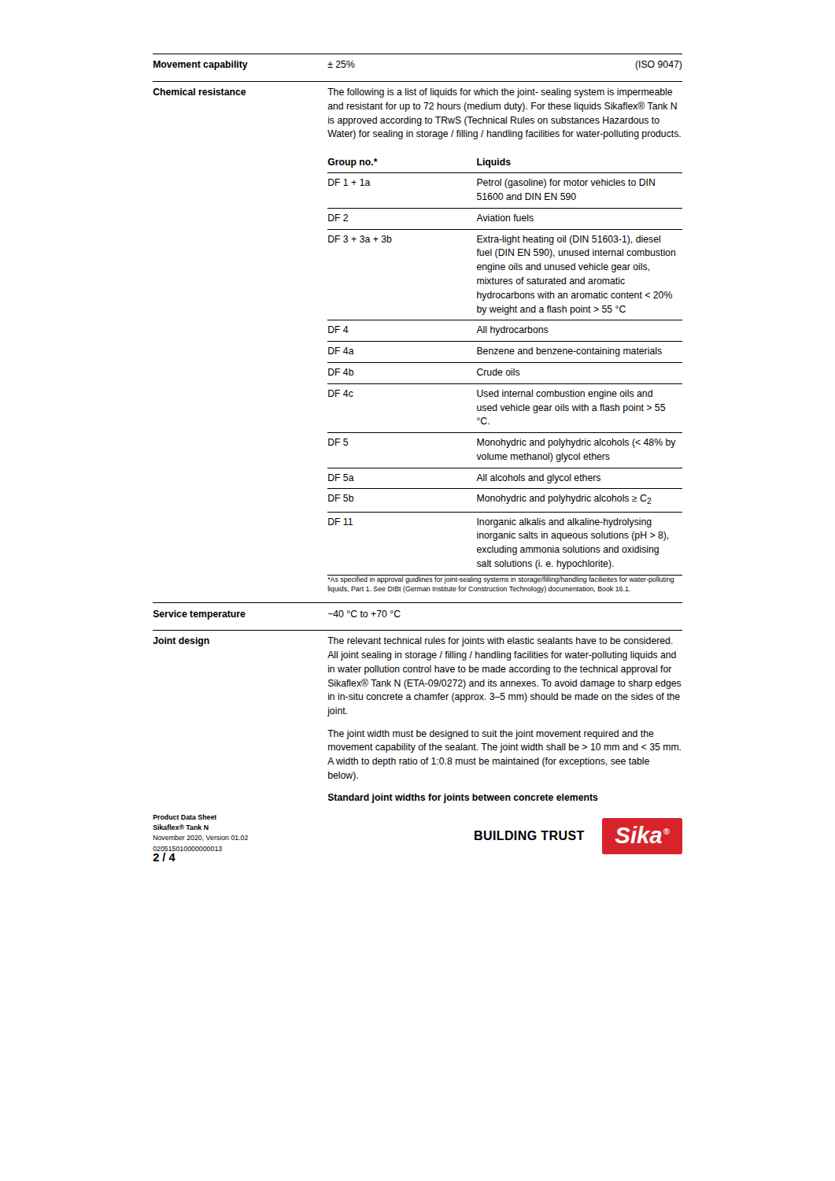Movement capability
(ISO 9047)
± 25%
Chemical resistance
The following is a list of liquids for which the joint- sealing system is impermeable and resistant for up to 72 hours (medium duty). For these liquids Sikaflex® Tank N is approved according to TRwS (Technical Rules on substances Hazardous to Water) for sealing in storage / filling / handling facilities for water-polluting products.
| Group no.* | Liquids |
| --- | --- |
| DF 1 + 1a | Petrol (gasoline) for motor vehicles to DIN 51600 and DIN EN 590 |
| DF 2 | Aviation fuels |
| DF 3 + 3a + 3b | Extra-light heating oil (DIN 51603-1), diesel fuel (DIN EN 590), unused internal combustion engine oils and unused vehicle gear oils, mixtures of saturated and aromatic hydrocarbons with an aromatic content < 20% by weight and a flash point > 55 °C |
| DF 4 | All hydrocarbons |
| DF 4a | Benzene and benzene-containing materials |
| DF 4b | Crude oils |
| DF 4c | Used internal combustion engine oils and used vehicle gear oils with a flash point > 55 °C. |
| DF 5 | Monohydric and polyhydric alcohols (< 48% by volume methanol) glycol ethers |
| DF 5a | All alcohols and glycol ethers |
| DF 5b | Monohydric and polyhydric alcohols ≥ C 2 |
| DF 11 | Inorganic alkalis and alkaline-hydrolysing inorganic salts in aqueous solutions (pH > 8), excluding ammonia solutions and oxidising salt solutions (i. e. hypochlorite). |
*As specified in approval guidlines for joint-sealing systems in storage/filling/handling facilieites for water-polluting liquids, Part 1. See DIBt (German Institute for Construction Technology) documentation, Book 16.1.
Service temperature
−40 °C to +70 °C
Joint design
The relevant technical rules for joints with elastic sealants have to be considered.
All joint sealing in storage / filling / handling facilities for water-polluting liquids and in water pollution control have to be made according to the technical approval for Sikaflex® Tank N (ETA-09/0272) and its annexes. To avoid damage to sharp edges in in-situ concrete a chamfer (approx. 3–5 mm) should be made on the sides of the joint.
The joint width must be designed to suit the joint movement required and the movement capability of the sealant. The joint width shall be > 10 mm and < 35 mm. A width to depth ratio of 1:0.8 must be maintained (for exceptions, see table below).
Standard joint widths for joints between concrete elements
Product Data Sheet
Sikaflex® Tank N
November 2020, Version 01.02
020515010000000013
BUILDING TRUST Sika®
2 / 4